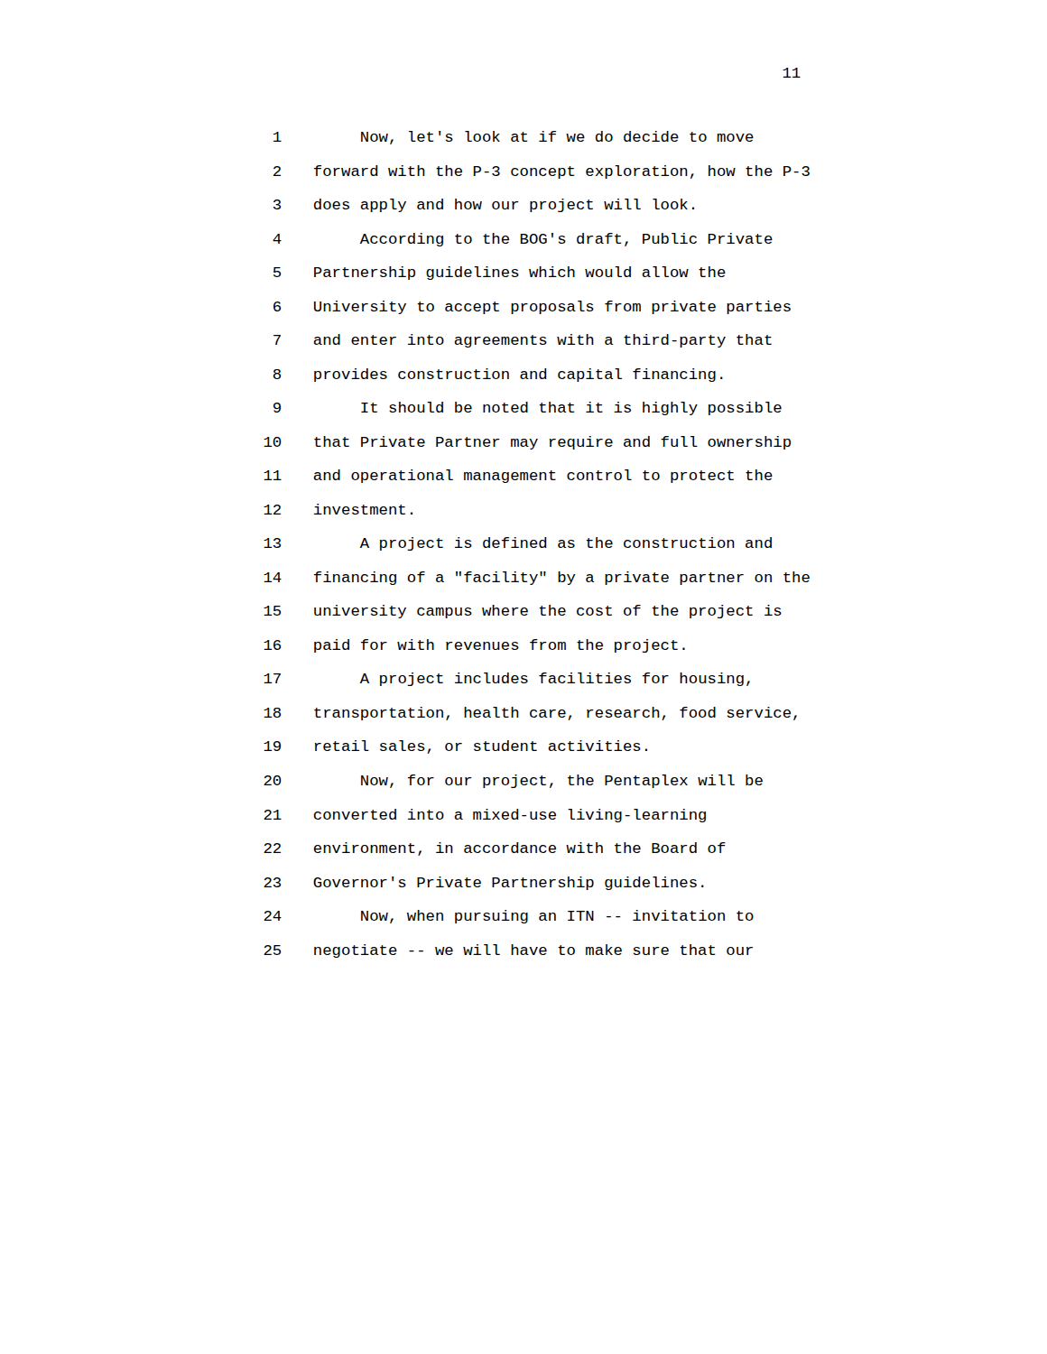11
| 1 | Now, let's look at if we do decide to move |
| 2 | forward with the P-3 concept exploration, how the P-3 |
| 3 | does apply and how our project will look. |
| 4 | According to the BOG's draft, Public Private |
| 5 | Partnership guidelines which would allow the |
| 6 | University to accept proposals from private parties |
| 7 | and enter into agreements with a third-party that |
| 8 | provides construction and capital financing. |
| 9 | It should be noted that it is highly possible |
| 10 | that Private Partner may require and full ownership |
| 11 | and operational management control to protect the |
| 12 | investment. |
| 13 | A project is defined as the construction and |
| 14 | financing of a "facility" by a private partner on the |
| 15 | university campus where the cost of the project is |
| 16 | paid for with revenues from the project. |
| 17 | A project includes facilities for housing, |
| 18 | transportation, health care, research, food service, |
| 19 | retail sales, or student activities. |
| 20 | Now, for our project, the Pentaplex will be |
| 21 | converted into a mixed-use living-learning |
| 22 | environment, in accordance with the Board of |
| 23 | Governor's Private Partnership guidelines. |
| 24 | Now, when pursuing an ITN -- invitation to |
| 25 | negotiate -- we will have to make sure that our |